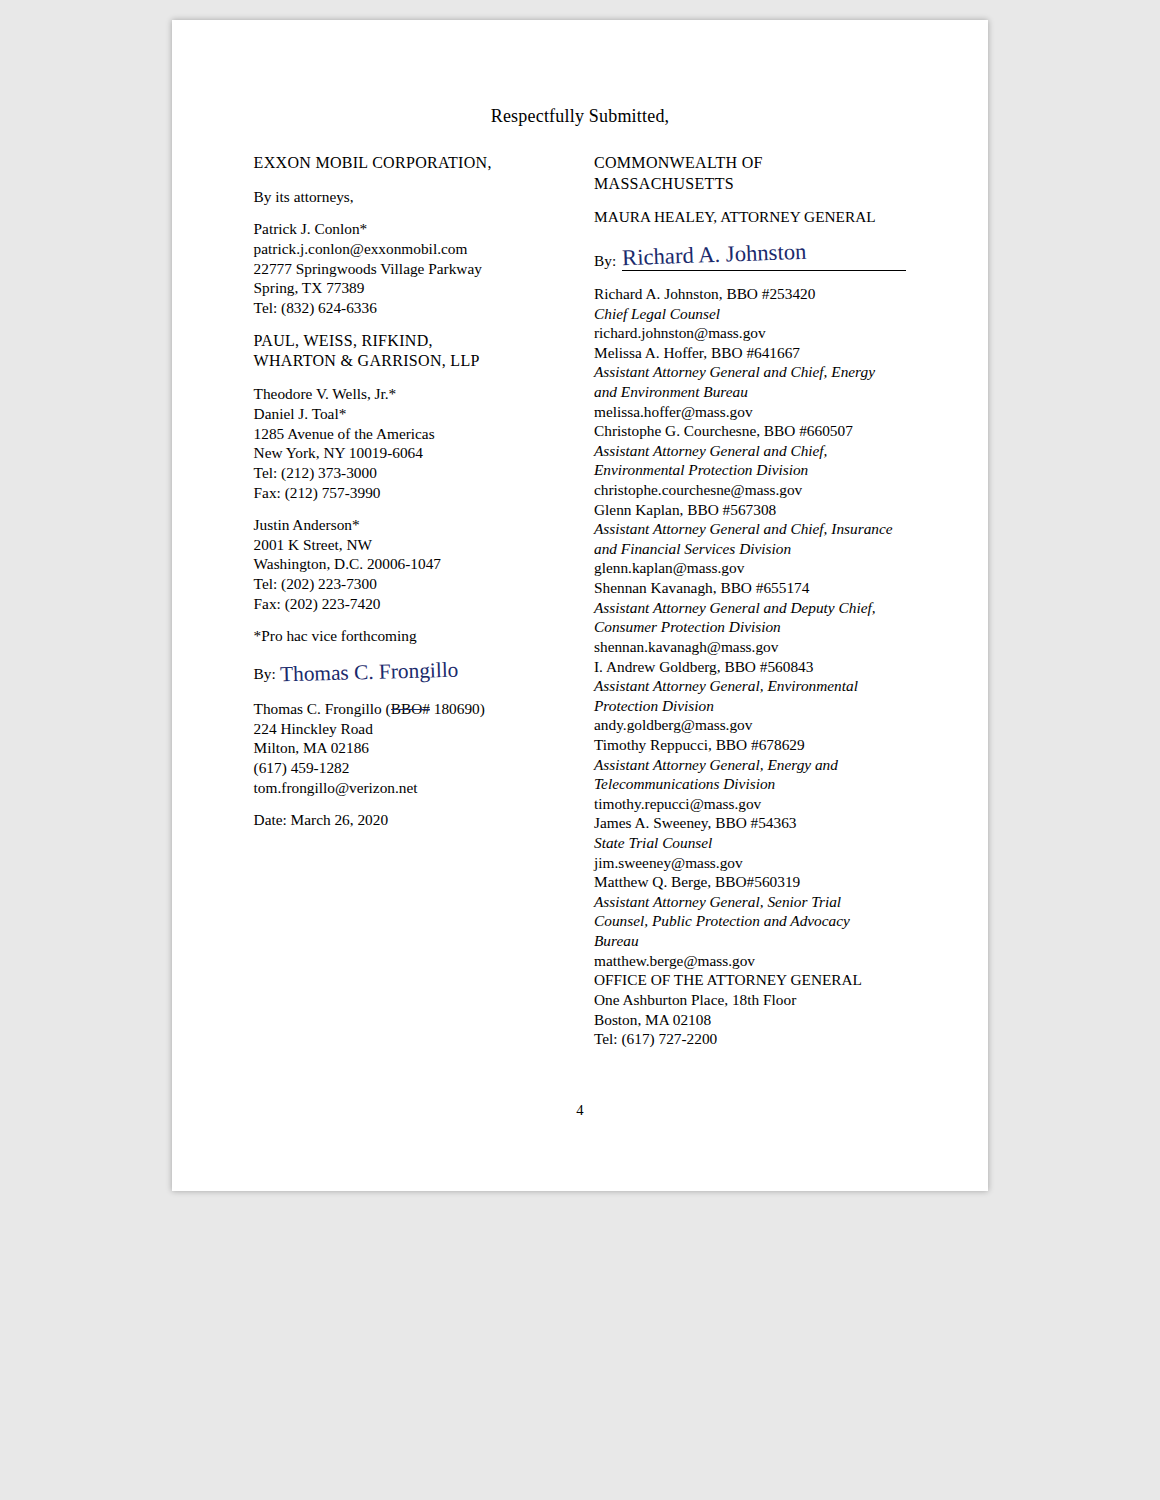Respectfully Submitted,
EXXON MOBIL CORPORATION,
By its attorneys,
Patrick J. Conlon*
patrick.j.conlon@exxonmobil.com
22777 Springwoods Village Parkway
Spring, TX 77389
Tel: (832) 624-6336
PAUL, WEISS, RIFKIND,
WHARTON & GARRISON, LLP
Theodore V. Wells, Jr.*
Daniel J. Toal*
1285 Avenue of the Americas
New York, NY 10019-6064
Tel: (212) 373-3000
Fax: (212) 757-3990
Justin Anderson*
2001 K Street, NW
Washington, D.C. 20006-1047
Tel: (202) 223-7300
Fax: (202) 223-7420
*Pro hac vice forthcoming
By: Thomas C. Frongillo
Thomas C. Frongillo (BBO# 180690)
224 Hinckley Road
Milton, MA 02186
(617) 459-1282
tom.frongillo@verizon.net
Date: March 26, 2020
COMMONWEALTH OF MASSACHUSETTS
MAURA HEALEY, ATTORNEY GENERAL
By: Richard A. Johnston
Richard A. Johnston, BBO #253420
Chief Legal Counsel
richard.johnston@mass.gov
Melissa A. Hoffer, BBO #641667
Assistant Attorney General and Chief, Energy
and Environment Bureau
melissa.hoffer@mass.gov
Christophe G. Courchesne, BBO #660507
Assistant Attorney General and Chief,
Environmental Protection Division
christophe.courchesne@mass.gov
Glenn Kaplan, BBO #567308
Assistant Attorney General and Chief, Insurance
and Financial Services Division
glenn.kaplan@mass.gov
Shennan Kavanagh, BBO #655174
Assistant Attorney General and Deputy Chief,
Consumer Protection Division
shennan.kavanagh@mass.gov
I. Andrew Goldberg, BBO #560843
Assistant Attorney General, Environmental
Protection Division
andy.goldberg@mass.gov
Timothy Reppucci, BBO #678629
Assistant Attorney General, Energy and
Telecommunications Division
timothy.repucci@mass.gov
James A. Sweeney, BBO #54363
State Trial Counsel
jim.sweeney@mass.gov
Matthew Q. Berge, BBO#560319
Assistant Attorney General, Senior Trial
Counsel, Public Protection and Advocacy
Bureau
matthew.berge@mass.gov
OFFICE OF THE ATTORNEY GENERAL
One Ashburton Place, 18th Floor
Boston, MA 02108
Tel: (617) 727-2200
4